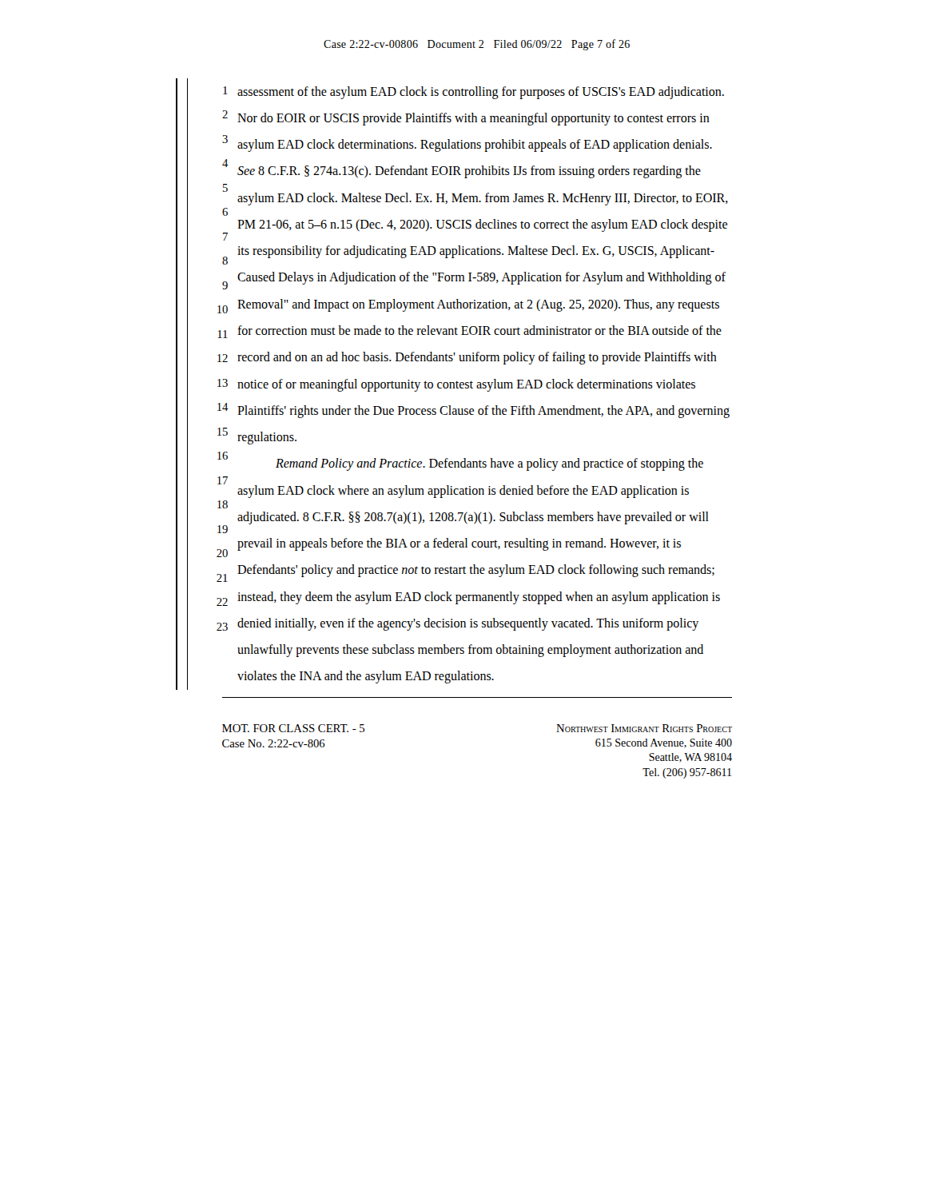Case 2:22-cv-00806 Document 2 Filed 06/09/22 Page 7 of 26
1
2
3
4
5
6
7
8
9
10
11
12
13
14
15
16
17
18
19
20
21
22
23
assessment of the asylum EAD clock is controlling for purposes of USCIS's EAD adjudication. Nor do EOIR or USCIS provide Plaintiffs with a meaningful opportunity to contest errors in asylum EAD clock determinations. Regulations prohibit appeals of EAD application denials. See 8 C.F.R. § 274a.13(c). Defendant EOIR prohibits IJs from issuing orders regarding the asylum EAD clock. Maltese Decl. Ex. H, Mem. from James R. McHenry III, Director, to EOIR, PM 21-06, at 5–6 n.15 (Dec. 4, 2020). USCIS declines to correct the asylum EAD clock despite its responsibility for adjudicating EAD applications. Maltese Decl. Ex. G, USCIS, Applicant-Caused Delays in Adjudication of the "Form I-589, Application for Asylum and Withholding of Removal" and Impact on Employment Authorization, at 2 (Aug. 25, 2020). Thus, any requests for correction must be made to the relevant EOIR court administrator or the BIA outside of the record and on an ad hoc basis. Defendants' uniform policy of failing to provide Plaintiffs with notice of or meaningful opportunity to contest asylum EAD clock determinations violates Plaintiffs' rights under the Due Process Clause of the Fifth Amendment, the APA, and governing regulations.
Remand Policy and Practice. Defendants have a policy and practice of stopping the asylum EAD clock where an asylum application is denied before the EAD application is adjudicated. 8 C.F.R. §§ 208.7(a)(1), 1208.7(a)(1). Subclass members have prevailed or will prevail in appeals before the BIA or a federal court, resulting in remand. However, it is Defendants' policy and practice not to restart the asylum EAD clock following such remands; instead, they deem the asylum EAD clock permanently stopped when an asylum application is denied initially, even if the agency's decision is subsequently vacated. This uniform policy unlawfully prevents these subclass members from obtaining employment authorization and violates the INA and the asylum EAD regulations.
MOT. FOR CLASS CERT. - 5
Case No. 2:22-cv-806
Northwest Immigrant Rights Project
615 Second Avenue, Suite 400
Seattle, WA 98104
Tel. (206) 957-8611